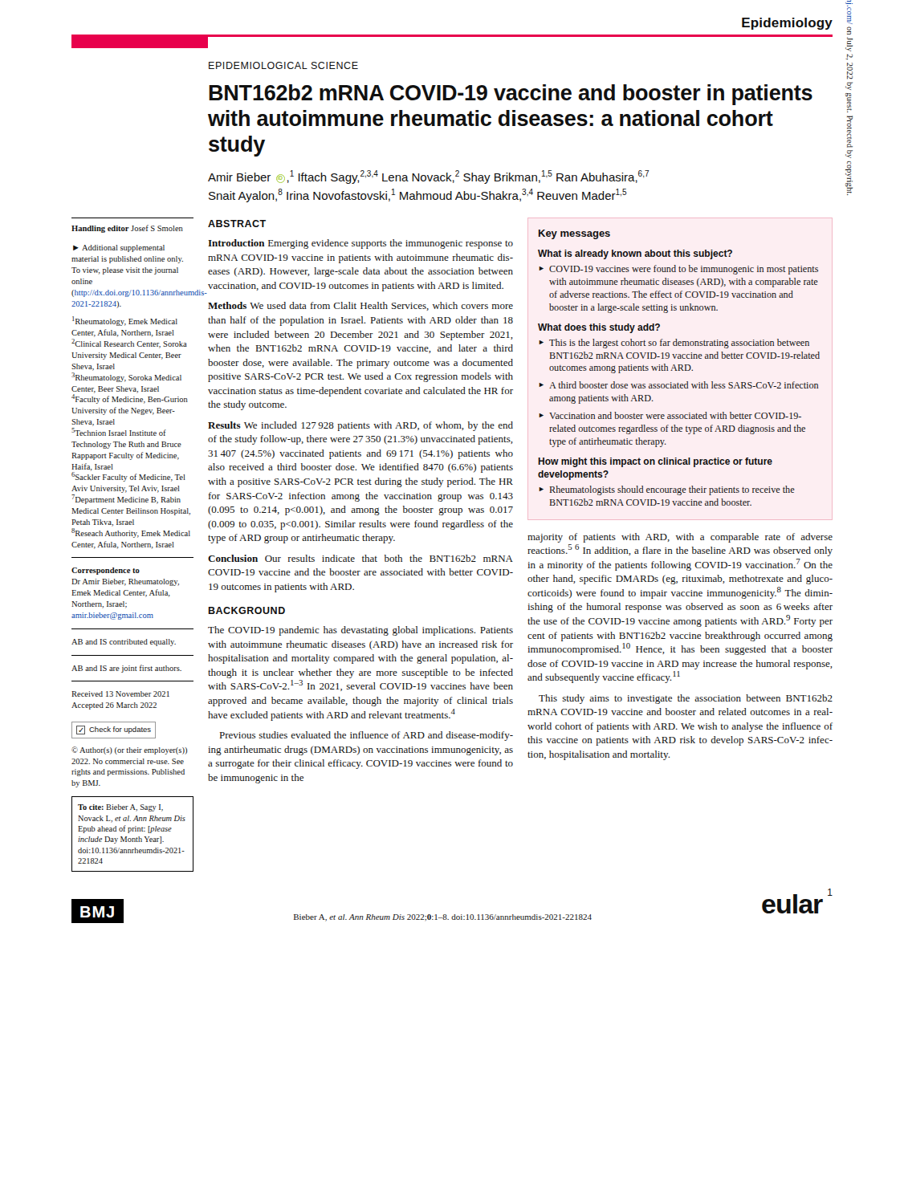Ann Rheum Dis: first published as 10.1136/annrheumdis-2021-221824 on 13 April 2022. Downloaded from http://ard.bmj.com/ on July 2, 2022 by guest. Protected by copyright.
Epidemiology
EPIDEMIOLOGICAL SCIENCE
BNT162b2 mRNA COVID-19 vaccine and booster in patients with autoimmune rheumatic diseases: a national cohort study
Amir Bieber ,1 Iftach Sagy,2,3,4 Lena Novack,2 Shay Brikman,1,5 Ran Abuhasira,6,7
Snait Ayalon,8 Irina Novofastovski,1 Mahmoud Abu-Shakra,3,4 Reuven Mader1,5
Handling editor Josef S Smolen
► Additional supplemental material is published online only. To view, please visit the journal online (http://dx.doi.org/10.1136/annrheumdis-2021-221824).
1Rheumatology, Emek Medical Center, Afula, Northern, Israel
2Clinical Research Center, Soroka University Medical Center, Beer Sheva, Israel
3Rheumatology, Soroka Medical Center, Beer Sheva, Israel
4Faculty of Medicine, Ben-Gurion University of the Negev, Beer-Sheva, Israel
5Technion Israel Institute of Technology The Ruth and Bruce Rappaport Faculty of Medicine, Haifa, Israel
6Sackler Faculty of Medicine, Tel Aviv University, Tel Aviv, Israel
7Department Medicine B, Rabin Medical Center Beilinson Hospital, Petah Tikva, Israel
8Reseach Authority, Emek Medical Center, Afula, Northern, Israel
Correspondence to
Dr Amir Bieber, Rheumatology, Emek Medical Center, Afula, Northern, Israel;
amir.bieber@gmail.com
AB and IS contributed equally.
AB and IS are joint first authors.
Received 13 November 2021
Accepted 26 March 2022
Check for updates
© Author(s) (or their employer(s)) 2022. No commercial re-use. See rights and permissions. Published by BMJ.
To cite: Bieber A, Sagy I, Novack L, et al. Ann Rheum Dis Epub ahead of print: [please include Day Month Year]. doi:10.1136/annrheumdis-2021-221824
Abstract
Introduction Emerging evidence supports the immunogenic response to mRNA COVID-19 vaccine in patients with autoimmune rheumatic diseases (ARD). However, large-scale data about the association between vaccination, and COVID-19 outcomes in patients with ARD is limited.
Methods We used data from Clalit Health Services, which covers more than half of the population in Israel. Patients with ARD older than 18 were included between 20 December 2021 and 30 September 2021, when the BNT162b2 mRNA COVID-19 vaccine, and later a third booster dose, were available. The primary outcome was a documented positive SARS-CoV-2 PCR test. We used a Cox regression models with vaccination status as time-dependent covariate and calculated the HR for the study outcome.
Results We included 127 928 patients with ARD, of whom, by the end of the study follow-up, there were 27 350 (21.3%) unvaccinated patients, 31 407 (24.5%) vaccinated patients and 69 171 (54.1%) patients who also received a third booster dose. We identified 8470 (6.6%) patients with a positive SARS-CoV-2 PCR test during the study period. The HR for SARS-CoV-2 infection among the vaccination group was 0.143 (0.095 to 0.214, p<0.001), and among the booster group was 0.017 (0.009 to 0.035, p<0.001). Similar results were found regardless of the type of ARD group or antirheumatic therapy.
Conclusion Our results indicate that both the BNT162b2 mRNA COVID-19 vaccine and the booster are associated with better COVID-19 outcomes in patients with ARD.
Background
The COVID-19 pandemic has devastating global implications. Patients with autoimmune rheumatic diseases (ARD) have an increased risk for hospitalisation and mortality compared with the general population, although it is unclear whether they are more susceptible to be infected with SARS-CoV-2.1–3 In 2021, several COVID-19 vaccines have been approved and became available, though the majority of clinical trials have excluded patients with ARD and relevant treatments.4
Previous studies evaluated the influence of ARD and disease-modifying antirheumatic drugs (DMARDs) on vaccinations immunogenicity, as a surrogate for their clinical efficacy. COVID-19 vaccines were found to be immunogenic in the
Key messages
What is already known about this subject?
COVID-19 vaccines were found to be immunogenic in most patients with autoimmune rheumatic diseases (ARD), with a comparable rate of adverse reactions. The effect of COVID-19 vaccination and booster in a large-scale setting is unknown.
What does this study add?
This is the largest cohort so far demonstrating association between BNT162b2 mRNA COVID-19 vaccine and better COVID-19-related outcomes among patients with ARD.
A third booster dose was associated with less SARS-CoV-2 infection among patients with ARD.
Vaccination and booster were associated with better COVID-19-related outcomes regardless of the type of ARD diagnosis and the type of antirheumatic therapy.
How might this impact on clinical practice or future developments?
Rheumatologists should encourage their patients to receive the BNT162b2 mRNA COVID-19 vaccine and booster.
majority of patients with ARD, with a comparable rate of adverse reactions.5 6 In addition, a flare in the baseline ARD was observed only in a minority of the patients following COVID-19 vaccination.7 On the other hand, specific DMARDs (eg, rituximab, methotrexate and glucocorticoids) were found to impair vaccine immunogenicity.8 The diminishing of the humoral response was observed as soon as 6 weeks after the use of the COVID-19 vaccine among patients with ARD.9 Forty per cent of patients with BNT162b2 vaccine breakthrough occurred among immunocompromised.10 Hence, it has been suggested that a booster dose of COVID-19 vaccine in ARD may increase the humoral response, and subsequently vaccine efficacy.11
This study aims to investigate the association between BNT162b2 mRNA COVID-19 vaccine and booster and related outcomes in a real-world cohort of patients with ARD. We wish to analyse the influence of this vaccine on patients with ARD risk to develop SARS-CoV-2 infection, hospitalisation and mortality.
BMJ
Bieber A, et al. Ann Rheum Dis 2022;0:1–8. doi:10.1136/annrheumdis-2021-221824
eular 1